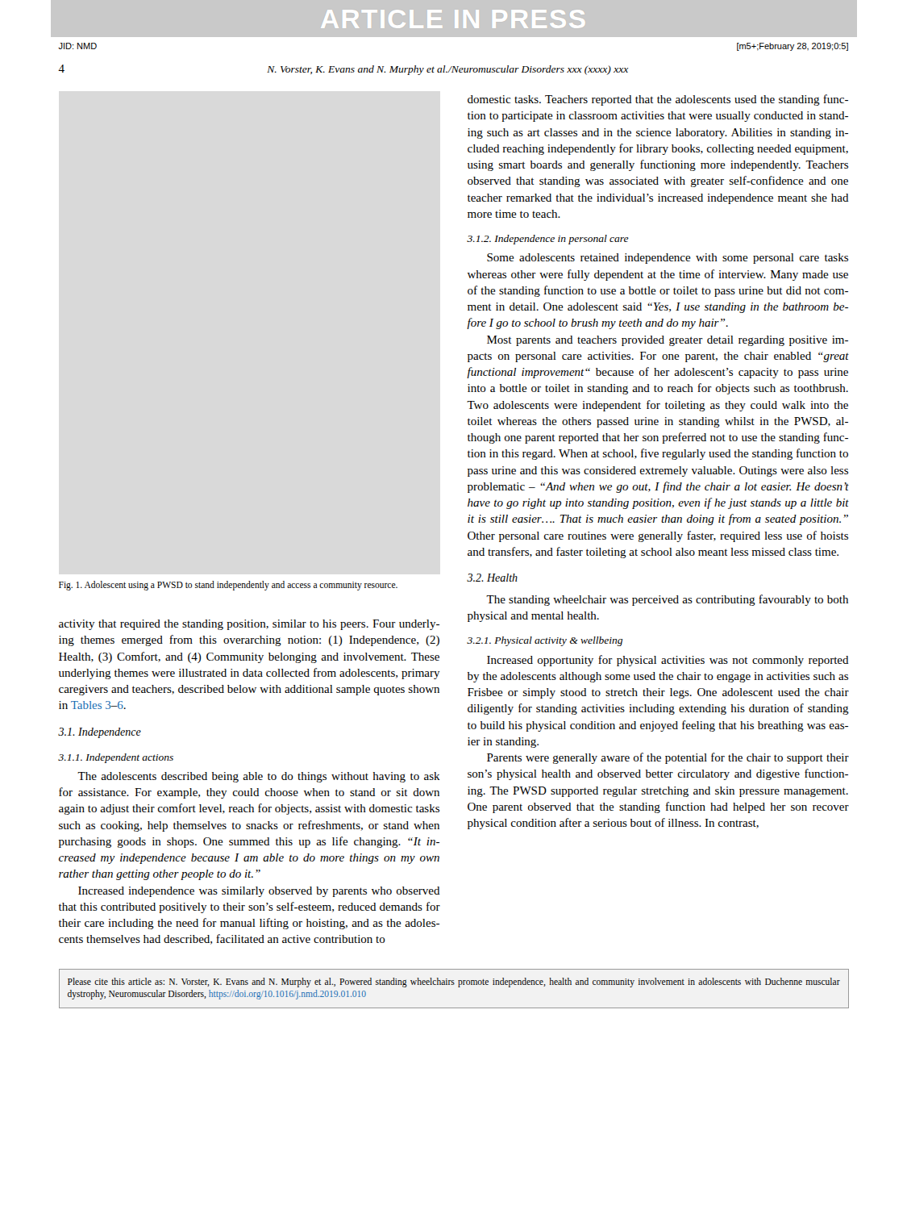ARTICLE IN PRESS
JID: NMD [m5+;February 28, 2019;0:5]
4 N. Vorster, K. Evans and N. Murphy et al./Neuromuscular Disorders xxx (xxxx) xxx
Fig. 1. Adolescent using a PWSD to stand independently and access a community resource.
activity that required the standing position, similar to his peers. Four underlying themes emerged from this overarching notion: (1) Independence, (2) Health, (3) Comfort, and (4) Community belonging and involvement. These underlying themes were illustrated in data collected from adolescents, primary caregivers and teachers, described below with additional sample quotes shown in Tables 3–6.
3.1. Independence
3.1.1. Independent actions
The adolescents described being able to do things without having to ask for assistance. For example, they could choose when to stand or sit down again to adjust their comfort level, reach for objects, assist with domestic tasks such as cooking, help themselves to snacks or refreshments, or stand when purchasing goods in shops. One summed this up as life changing. “It increased my independence because I am able to do more things on my own rather than getting other people to do it.”
Increased independence was similarly observed by parents who observed that this contributed positively to their son’s self-esteem, reduced demands for their care including the need for manual lifting or hoisting, and as the adolescents themselves had described, facilitated an active contribution to
domestic tasks. Teachers reported that the adolescents used the standing function to participate in classroom activities that were usually conducted in standing such as art classes and in the science laboratory. Abilities in standing included reaching independently for library books, collecting needed equipment, using smart boards and generally functioning more independently. Teachers observed that standing was associated with greater self-confidence and one teacher remarked that the individual’s increased independence meant she had more time to teach.
3.1.2. Independence in personal care
Some adolescents retained independence with some personal care tasks whereas other were fully dependent at the time of interview. Many made use of the standing function to use a bottle or toilet to pass urine but did not comment in detail. One adolescent said “Yes, I use standing in the bathroom before I go to school to brush my teeth and do my hair”.
Most parents and teachers provided greater detail regarding positive impacts on personal care activities. For one parent, the chair enabled “great functional improvement“ because of her adolescent’s capacity to pass urine into a bottle or toilet in standing and to reach for objects such as toothbrush. Two adolescents were independent for toileting as they could walk into the toilet whereas the others passed urine in standing whilst in the PWSD, although one parent reported that her son preferred not to use the standing function in this regard. When at school, five regularly used the standing function to pass urine and this was considered extremely valuable. Outings were also less problematic – “And when we go out, I find the chair a lot easier. He doesn’t have to go right up into standing position, even if he just stands up a little bit it is still easier…. That is much easier than doing it from a seated position.” Other personal care routines were generally faster, required less use of hoists and transfers, and faster toileting at school also meant less missed class time.
3.2. Health
The standing wheelchair was perceived as contributing favourably to both physical and mental health.
3.2.1. Physical activity & wellbeing
Increased opportunity for physical activities was not commonly reported by the adolescents although some used the chair to engage in activities such as Frisbee or simply stood to stretch their legs. One adolescent used the chair diligently for standing activities including extending his duration of standing to build his physical condition and enjoyed feeling that his breathing was easier in standing.
Parents were generally aware of the potential for the chair to support their son’s physical health and observed better circulatory and digestive functioning. The PWSD supported regular stretching and skin pressure management. One parent observed that the standing function had helped her son recover physical condition after a serious bout of illness. In contrast,
Please cite this article as: N. Vorster, K. Evans and N. Murphy et al., Powered standing wheelchairs promote independence, health and community involvement in adolescents with Duchenne muscular dystrophy, Neuromuscular Disorders, https://doi.org/10.1016/j.nmd.2019.01.010